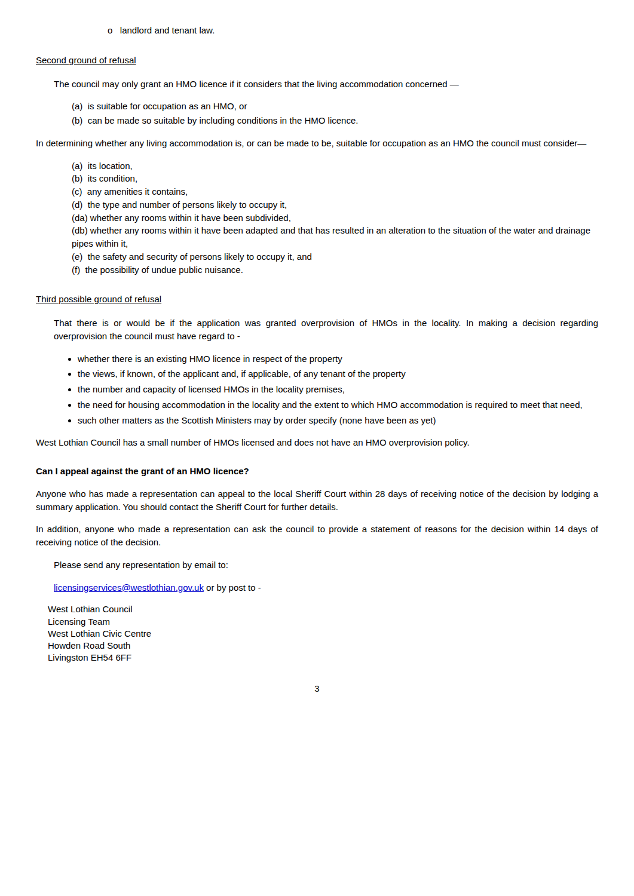o landlord and tenant law.
Second ground of refusal
The council may only grant an HMO licence if it considers that the living accommodation concerned —
(a) is suitable for occupation as an HMO, or
(b) can be made so suitable by including conditions in the HMO licence.
In determining whether any living accommodation is, or can be made to be, suitable for occupation as an HMO the council must consider—
(a) its location,
(b) its condition,
(c) any amenities it contains,
(d) the type and number of persons likely to occupy it,
(da) whether any rooms within it have been subdivided,
(db) whether any rooms within it have been adapted and that has resulted in an alteration to the situation of the water and drainage pipes within it,
(e) the safety and security of persons likely to occupy it, and
(f) the possibility of undue public nuisance.
Third possible ground of refusal
That there is or would be if the application was granted overprovision of HMOs in the locality. In making a decision regarding overprovision the council must have regard to -
whether there is an existing HMO licence in respect of the property
the views, if known, of the applicant and, if applicable, of any tenant of the property
the number and capacity of licensed HMOs in the locality premises,
the need for housing accommodation in the locality and the extent to which HMO accommodation is required to meet that need,
such other matters as the Scottish Ministers may by order specify (none have been as yet)
West Lothian Council has a small number of HMOs licensed and does not have an HMO overprovision policy.
Can I appeal against the grant of an HMO licence?
Anyone who has made a representation can appeal to the local Sheriff Court within 28 days of receiving notice of the decision by lodging a summary application. You should contact the Sheriff Court for further details.
In addition, anyone who made a representation can ask the council to provide a statement of reasons for the decision within 14 days of receiving notice of the decision.
Please send any representation by email to:
licensingservices@westlothian.gov.uk or by post to -
West Lothian Council
Licensing Team
West Lothian Civic Centre
Howden Road South
Livingston EH54 6FF
3